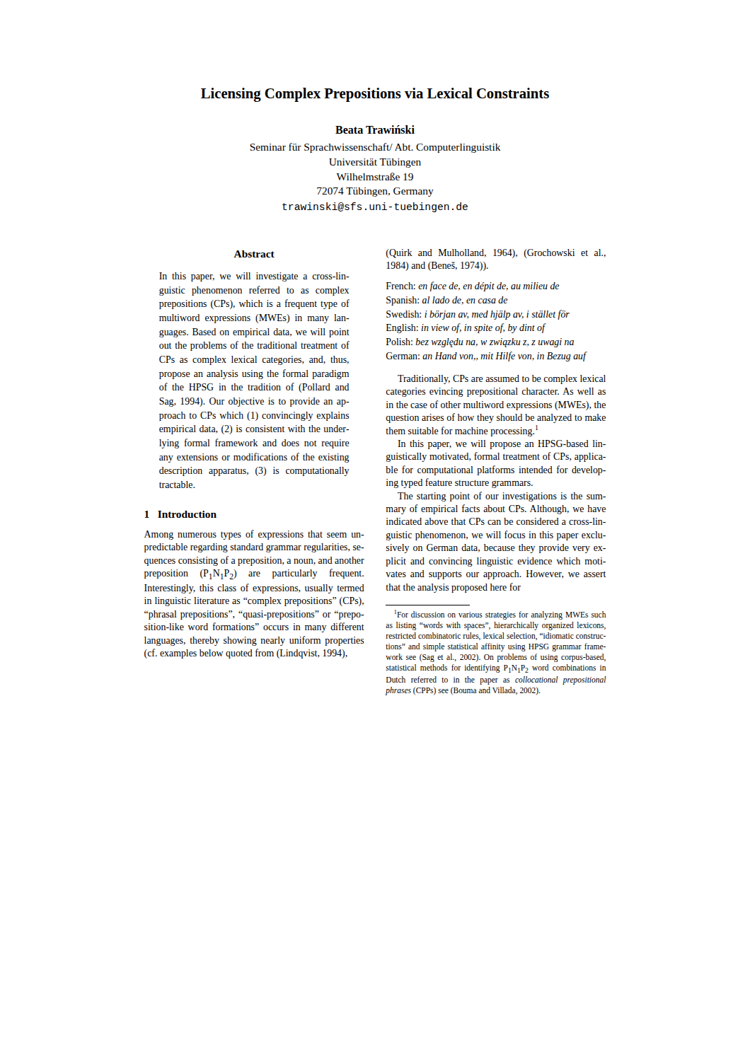Licensing Complex Prepositions via Lexical Constraints
Beata Trawiński
Seminar für Sprachwissenschaft/ Abt. Computerlinguistik
Universität Tübingen
Wilhelmstraße 19
72074 Tübingen, Germany
trawinski@sfs.uni-tuebingen.de
Abstract
In this paper, we will investigate a cross-linguistic phenomenon referred to as complex prepositions (CPs), which is a frequent type of multiword expressions (MWEs) in many languages. Based on empirical data, we will point out the problems of the traditional treatment of CPs as complex lexical categories, and, thus, propose an analysis using the formal paradigm of the HPSG in the tradition of (Pollard and Sag, 1994). Our objective is to provide an approach to CPs which (1) convincingly explains empirical data, (2) is consistent with the underlying formal framework and does not require any extensions or modifications of the existing description apparatus, (3) is computationally tractable.
1 Introduction
Among numerous types of expressions that seem unpredictable regarding standard grammar regularities, sequences consisting of a preposition, a noun, and another preposition (P1N1P2) are particularly frequent. Interestingly, this class of expressions, usually termed in linguistic literature as “complex prepositions” (CPs), “phrasal prepositions”, “quasi-prepositions” or “preposition-like word formations” occurs in many different languages, thereby showing nearly uniform properties (cf. examples below quoted from (Lindqvist, 1994),
(Quirk and Mulholland, 1964), (Grochowski et al., 1984) and (Beneš, 1974)).
French: en face de, en dépit de, au milieu de
Spanish: al lado de, en casa de
Swedish: i början av, med hjälp av, i stället för
English: in view of, in spite of, by dint of
Polish: bez względu na, w związku z, z uwagi na
German: an Hand von,, mit Hilfe von, in Bezug auf
Traditionally, CPs are assumed to be complex lexical categories evincing prepositional character. As well as in the case of other multiword expressions (MWEs), the question arises of how they should be analyzed to make them suitable for machine processing.1
In this paper, we will propose an HPSG-based linguistically motivated, formal treatment of CPs, applicable for computational platforms intended for developing typed feature structure grammars.
The starting point of our investigations is the summary of empirical facts about CPs. Although, we have indicated above that CPs can be considered a cross-linguistic phenomenon, we will focus in this paper exclusively on German data, because they provide very explicit and convincing linguistic evidence which motivates and supports our approach. However, we assert that the analysis proposed here for
1For discussion on various strategies for analyzing MWEs such as listing “words with spaces”, hierarchically organized lexicons, restricted combinatoric rules, lexical selection, “idiomatic constructions” and simple statistical affinity using HPSG grammar framework see (Sag et al., 2002). On problems of using corpus-based, statistical methods for identifying P1N1P2 word combinations in Dutch referred to in the paper as collocational prepositional phrases (CPPs) see (Bouma and Villada, 2002).